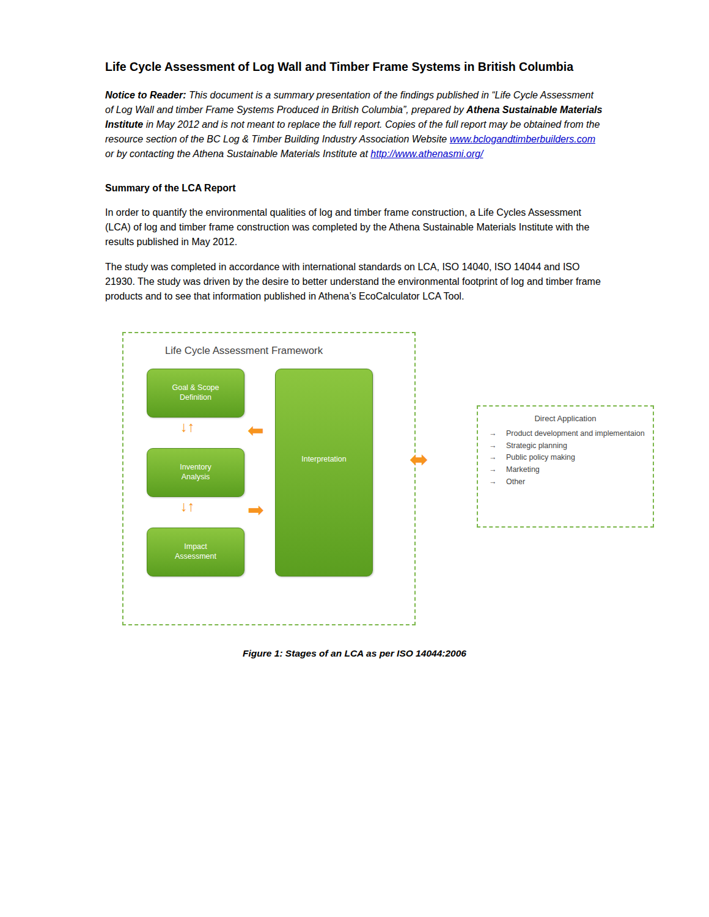Life Cycle Assessment of Log Wall and Timber Frame Systems in British Columbia
Notice to Reader: This document is a summary presentation of the findings published in “Life Cycle Assessment of Log Wall and timber Frame Systems Produced in British Columbia”, prepared by Athena Sustainable Materials Institute in May 2012 and is not meant to replace the full report. Copies of the full report may be obtained from the resource section of the BC Log & Timber Building Industry Association Website www.bclogandtimberbuilders.com or by contacting the Athena Sustainable Materials Institute at http://www.athenasmi.org/
Summary of the LCA Report
In order to quantify the environmental qualities of log and timber frame construction, a Life Cycles Assessment (LCA) of log and timber frame construction was completed by the Athena Sustainable Materials Institute with the results published in May 2012.
The study was completed in accordance with international standards on LCA, ISO 14040, ISO 14044 and ISO 21930. The study was driven by the desire to better understand the environmental footprint of log and timber frame products and to see that information published in Athena’s EcoCalculator LCA Tool.
Life Cycle Assessment Framework
Goal & Scope
Definition
Inventory
Analysis
Impact
Assessment
Interpretation
↓↑
↓↑
⬅
➡
⬌
Direct Application
Product development and implementaion
Strategic planning
Public policy making
Marketing
Other
Figure 1: Stages of an LCA as per ISO 14044:2006